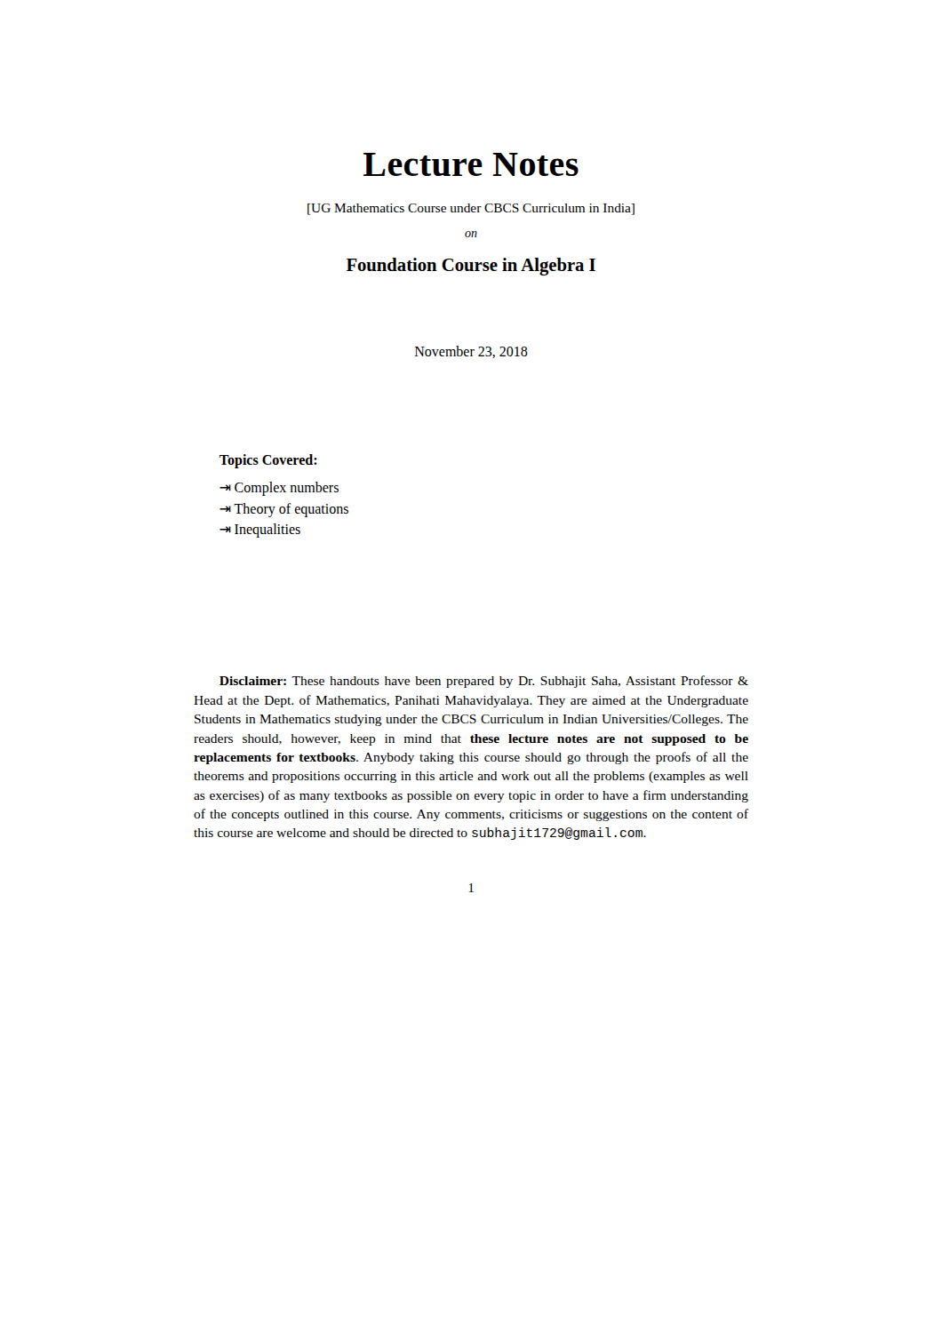Lecture Notes
[UG Mathematics Course under CBCS Curriculum in India]
on
Foundation Course in Algebra I
November 23, 2018
Topics Covered:
⇥Complex numbers
⇥Theory of equations
⇥Inequalities
Disclaimer: These handouts have been prepared by Dr. Subhajit Saha, Assistant Professor & Head at the Dept. of Mathematics, Panihati Mahavidyalaya. They are aimed at the Undergraduate Students in Mathematics studying under the CBCS Curriculum in Indian Universities/Colleges. The readers should, however, keep in mind that these lecture notes are not supposed to be replacements for textbooks. Anybody taking this course should go through the proofs of all the theorems and propositions occurring in this article and work out all the problems (examples as well as exercises) of as many textbooks as possible on every topic in order to have a firm understanding of the concepts outlined in this course. Any comments, criticisms or suggestions on the content of this course are welcome and should be directed to subhajit1729@gmail.com.
1